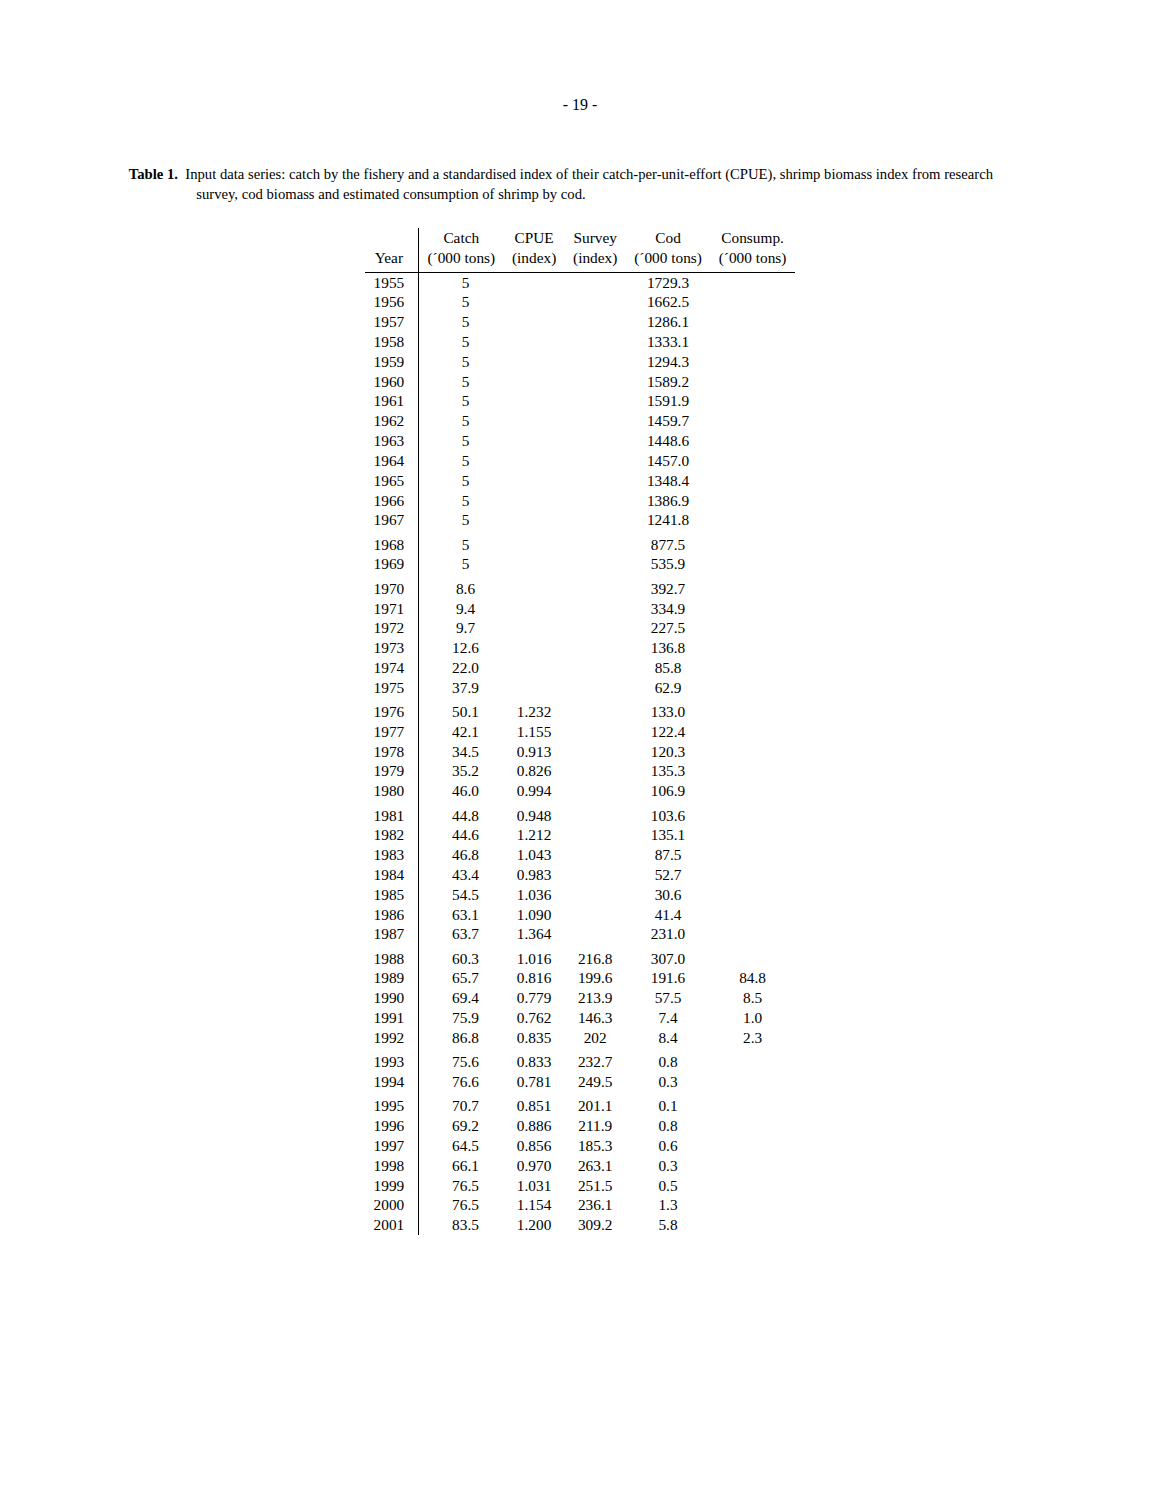- 19 -
Table 1. Input data series: catch by the fishery and a standardised index of their catch-per-unit-effort (CPUE), shrimp biomass index from research survey, cod biomass and estimated consumption of shrimp by cod.
| | Catch | CPUE | Survey | Cod | Consump. |
| --- | --- | --- | --- | --- | --- |
| Year | (´000 tons) | (index) | (index) | (´000 tons) | (´000 tons) |
| 1955 | 5 | | | 1729.3 | |
| 1956 | 5 | | | 1662.5 | |
| 1957 | 5 | | | 1286.1 | |
| 1958 | 5 | | | 1333.1 | |
| 1959 | 5 | | | 1294.3 | |
| 1960 | 5 | | | 1589.2 | |
| 1961 | 5 | | | 1591.9 | |
| 1962 | 5 | | | 1459.7 | |
| 1963 | 5 | | | 1448.6 | |
| 1964 | 5 | | | 1457.0 | |
| 1965 | 5 | | | 1348.4 | |
| 1966 | 5 | | | 1386.9 | |
| 1967 | 5 | | | 1241.8 | |
| 1968 | 5 | | | 877.5 | |
| 1969 | 5 | | | 535.9 | |
| 1970 | 8.6 | | | 392.7 | |
| 1971 | 9.4 | | | 334.9 | |
| 1972 | 9.7 | | | 227.5 | |
| 1973 | 12.6 | | | 136.8 | |
| 1974 | 22.0 | | | 85.8 | |
| 1975 | 37.9 | | | 62.9 | |
| 1976 | 50.1 | 1.232 | | 133.0 | |
| 1977 | 42.1 | 1.155 | | 122.4 | |
| 1978 | 34.5 | 0.913 | | 120.3 | |
| 1979 | 35.2 | 0.826 | | 135.3 | |
| 1980 | 46.0 | 0.994 | | 106.9 | |
| 1981 | 44.8 | 0.948 | | 103.6 | |
| 1982 | 44.6 | 1.212 | | 135.1 | |
| 1983 | 46.8 | 1.043 | | 87.5 | |
| 1984 | 43.4 | 0.983 | | 52.7 | |
| 1985 | 54.5 | 1.036 | | 30.6 | |
| 1986 | 63.1 | 1.090 | | 41.4 | |
| 1987 | 63.7 | 1.364 | | 231.0 | |
| 1988 | 60.3 | 1.016 | 216.8 | 307.0 | |
| 1989 | 65.7 | 0.816 | 199.6 | 191.6 | 84.8 |
| 1990 | 69.4 | 0.779 | 213.9 | 57.5 | 8.5 |
| 1991 | 75.9 | 0.762 | 146.3 | 7.4 | 1.0 |
| 1992 | 86.8 | 0.835 | 202 | 8.4 | 2.3 |
| 1993 | 75.6 | 0.833 | 232.7 | 0.8 | |
| 1994 | 76.6 | 0.781 | 249.5 | 0.3 | |
| 1995 | 70.7 | 0.851 | 201.1 | 0.1 | |
| 1996 | 69.2 | 0.886 | 211.9 | 0.8 | |
| 1997 | 64.5 | 0.856 | 185.3 | 0.6 | |
| 1998 | 66.1 | 0.970 | 263.1 | 0.3 | |
| 1999 | 76.5 | 1.031 | 251.5 | 0.5 | |
| 2000 | 76.5 | 1.154 | 236.1 | 1.3 | |
| 2001 | 83.5 | 1.200 | 309.2 | 5.8 | |